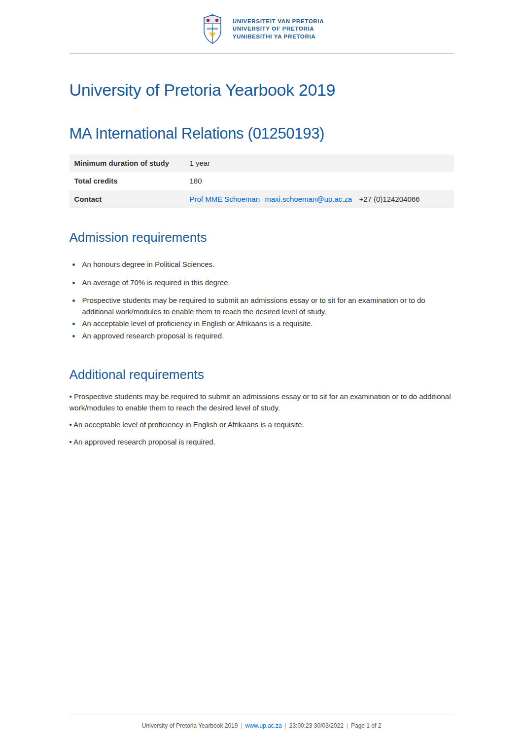Universiteit van Pretoria
University of Pretoria
Yunibesithi ya Pretoria
University of Pretoria Yearbook 2019
MA International Relations (01250193)
| Minimum duration of study | 1 year |
| Total credits | 180 |
| Contact | Prof MME Schoeman maxi.schoeman@up.ac.za +27 (0)124204066 |
Admission requirements
An honours degree in Political Sciences.
An average of 70% is required in this degree
Prospective students may be required to submit an admissions essay or to sit for an examination or to do additional work/modules to enable them to reach the desired level of study.
An acceptable level of proficiency in English or Afrikaans is a requisite.
An approved research proposal is required.
Additional requirements
• Prospective students may be required to submit an admissions essay or to sit for an examination or to do additional work/modules to enable them to reach the desired level of study.
• An acceptable level of proficiency in English or Afrikaans is a requisite.
• An approved research proposal is required.
University of Pretoria Yearbook 2019|www.up.ac.za|23:00:23 30/03/2022|Page 1 of 2